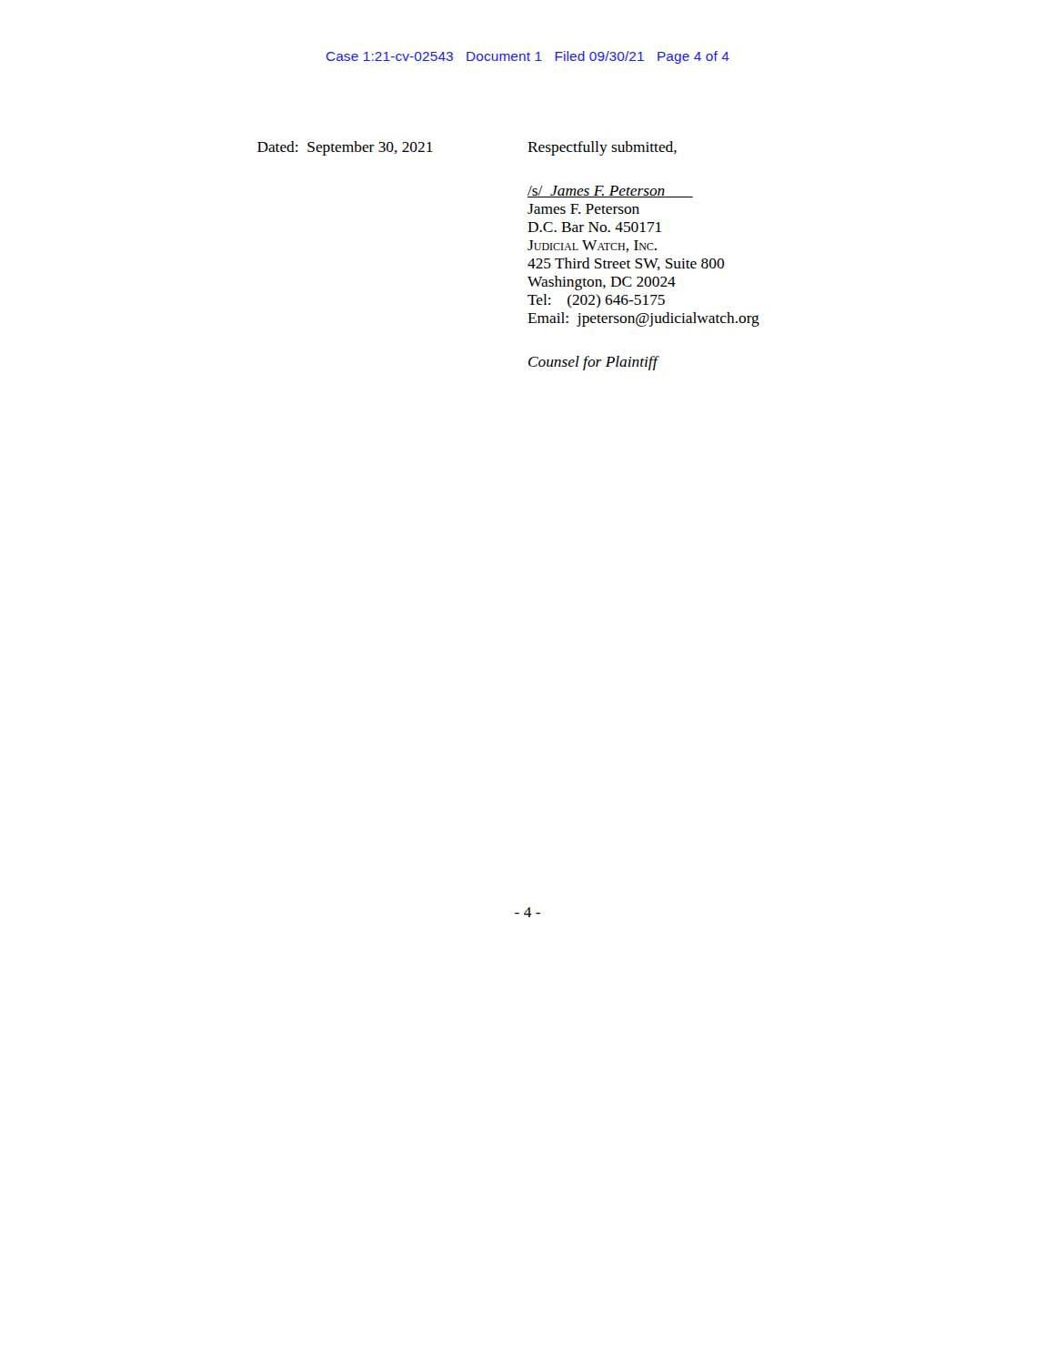Case 1:21-cv-02543 Document 1 Filed 09/30/21 Page 4 of 4
Dated: September 30, 2021
Respectfully submitted,
/s/ James F. Peterson
James F. Peterson
D.C. Bar No. 450171
Judicial Watch, Inc.
425 Third Street SW, Suite 800
Washington, DC 20024
Tel:(202) 646-5175
Email: jpeterson@judicialwatch.org
Counsel for Plaintiff
- 4 -